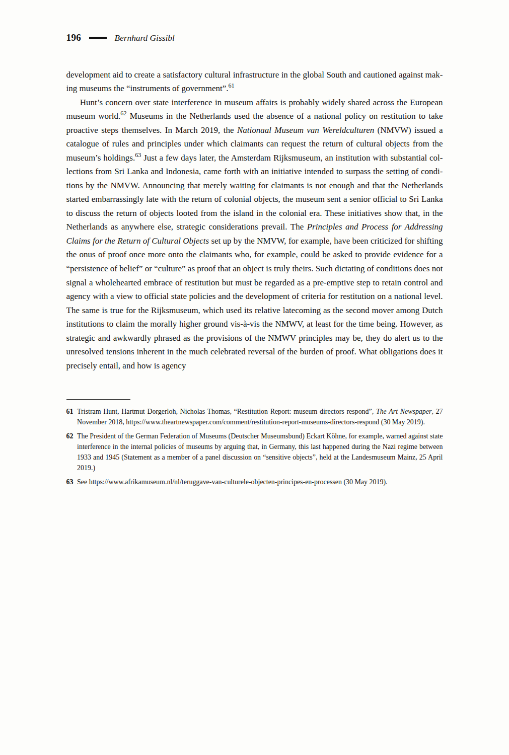196 Bernhard Gissibl
development aid to create a satisfactory cultural infrastructure in the global South and cautioned against making museums the “instruments of government”.61
Hunt’s concern over state interference in museum affairs is probably widely shared across the European museum world.62 Museums in the Netherlands used the absence of a national policy on restitution to take proactive steps themselves. In March 2019, the Nationaal Museum van Wereldculturen (NMVW) issued a catalogue of rules and principles under which claimants can request the return of cultural objects from the museum’s holdings.63 Just a few days later, the Amsterdam Rijksmuseum, an institution with substantial collections from Sri Lanka and Indonesia, came forth with an initiative intended to surpass the setting of conditions by the NMVW. Announcing that merely waiting for claimants is not enough and that the Netherlands started embarrassingly late with the return of colonial objects, the museum sent a senior official to Sri Lanka to discuss the return of objects looted from the island in the colonial era. These initiatives show that, in the Netherlands as anywhere else, strategic considerations prevail. The Principles and Process for Addressing Claims for the Return of Cultural Objects set up by the NMVW, for example, have been criticized for shifting the onus of proof once more onto the claimants who, for example, could be asked to provide evidence for a “persistence of belief” or “culture” as proof that an object is truly theirs. Such dictating of conditions does not signal a wholehearted embrace of restitution but must be regarded as a pre-emptive step to retain control and agency with a view to official state policies and the development of criteria for restitution on a national level. The same is true for the Rijksmuseum, which used its relative latecoming as the second mover among Dutch institutions to claim the morally higher ground vis-à-vis the NMWV, at least for the time being. However, as strategic and awkwardly phrased as the provisions of the NMWV principles may be, they do alert us to the unresolved tensions inherent in the much celebrated reversal of the burden of proof. What obligations does it precisely entail, and how is agency
61 Tristram Hunt, Hartmut Dorgerloh, Nicholas Thomas, “Restitution Report: museum directors respond”, The Art Newspaper, 27 November 2018, https://www.theartnewspaper.com/comment/restitution-report-museums-directors-respond (30 May 2019).
62 The President of the German Federation of Museums (Deutscher Museumsbund) Eckart Köhne, for example, warned against state interference in the internal policies of museums by arguing that, in Germany, this last happened during the Nazi regime between 1933 and 1945 (Statement as a member of a panel discussion on “sensitive objects”, held at the Landesmuseum Mainz, 25 April 2019.)
63 See https://www.afrikamuseum.nl/nl/teruggave-van-culturele-objecten-principes-en-processen (30 May 2019).